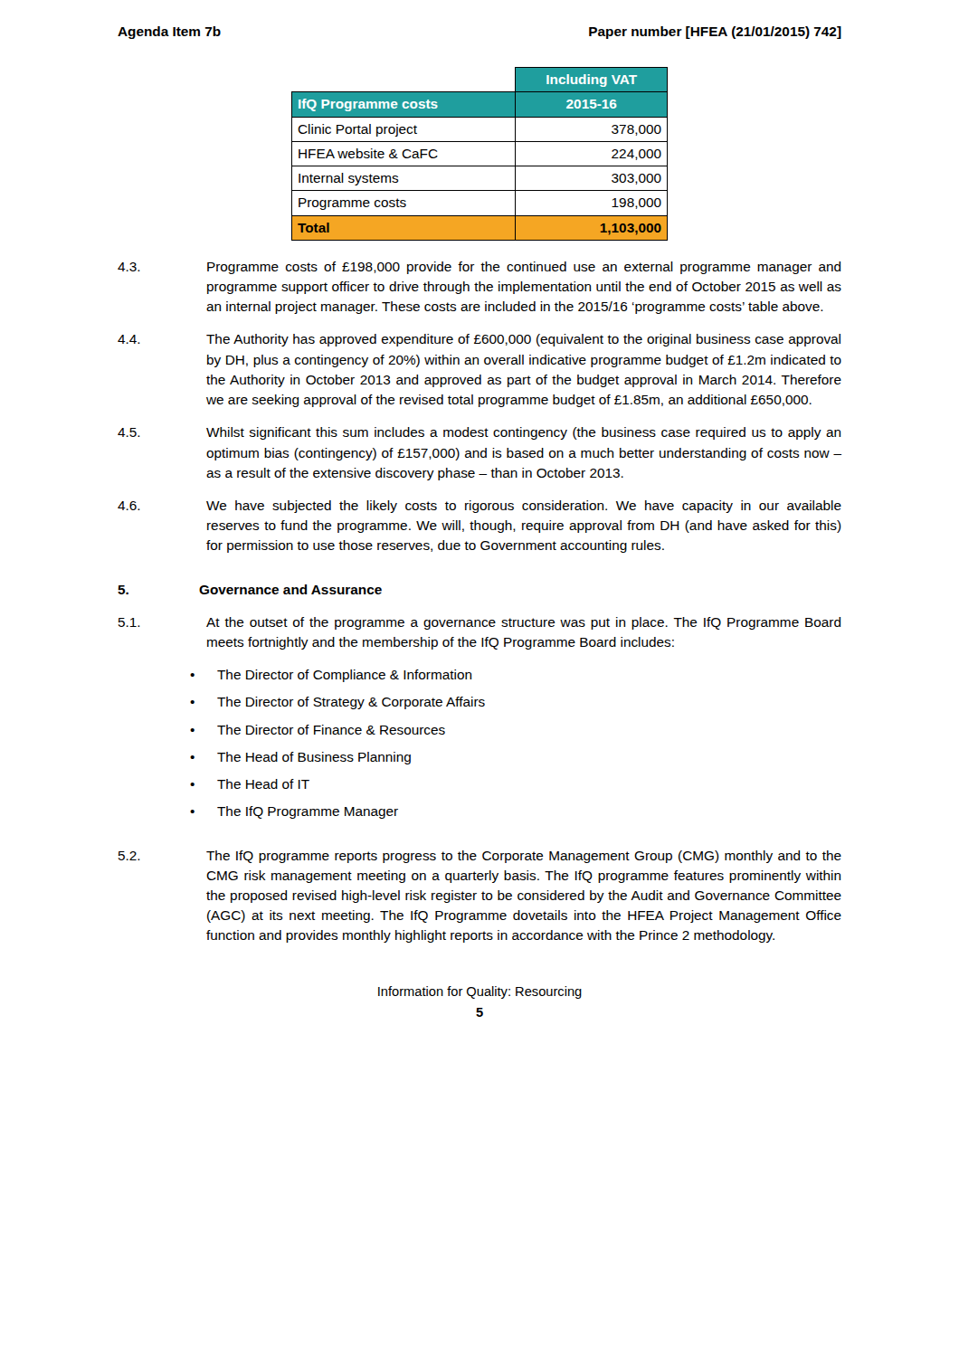Agenda Item 7b
Paper number [HFEA (21/01/2015) 742]
| | Including VAT |
| --- | --- |
| IfQ Programme costs | 2015-16 |
| Clinic Portal project | 378,000 |
| HFEA website & CaFC | 224,000 |
| Internal systems | 303,000 |
| Programme costs | 198,000 |
| Total | 1,103,000 |
4.3.
Programme costs of £198,000 provide for the continued use an external programme manager and programme support officer to drive through the implementation until the end of October 2015 as well as an internal project manager. These costs are included in the 2015/16 ‘programme costs’ table above.
4.4.
The Authority has approved expenditure of £600,000 (equivalent to the original business case approval by DH, plus a contingency of 20%) within an overall indicative programme budget of £1.2m indicated to the Authority in October 2013 and approved as part of the budget approval in March 2014. Therefore we are seeking approval of the revised total programme budget of £1.85m, an additional £650,000.
4.5.
Whilst significant this sum includes a modest contingency (the business case required us to apply an optimum bias (contingency) of £157,000) and is based on a much better understanding of costs now – as a result of the extensive discovery phase – than in October 2013.
4.6.
We have subjected the likely costs to rigorous consideration. We have capacity in our available reserves to fund the programme. We will, though, require approval from DH (and have asked for this) for permission to use those reserves, due to Government accounting rules.
5. Governance and Assurance
5.1.
At the outset of the programme a governance structure was put in place. The IfQ Programme Board meets fortnightly and the membership of the IfQ Programme Board includes:
The Director of Compliance & Information
The Director of Strategy & Corporate Affairs
The Director of Finance & Resources
The Head of Business Planning
The Head of IT
The IfQ Programme Manager
5.2.
The IfQ programme reports progress to the Corporate Management Group (CMG) monthly and to the CMG risk management meeting on a quarterly basis. The IfQ programme features prominently within the proposed revised high-level risk register to be considered by the Audit and Governance Committee (AGC) at its next meeting. The IfQ Programme dovetails into the HFEA Project Management Office function and provides monthly highlight reports in accordance with the Prince 2 methodology.
Information for Quality: Resourcing
5